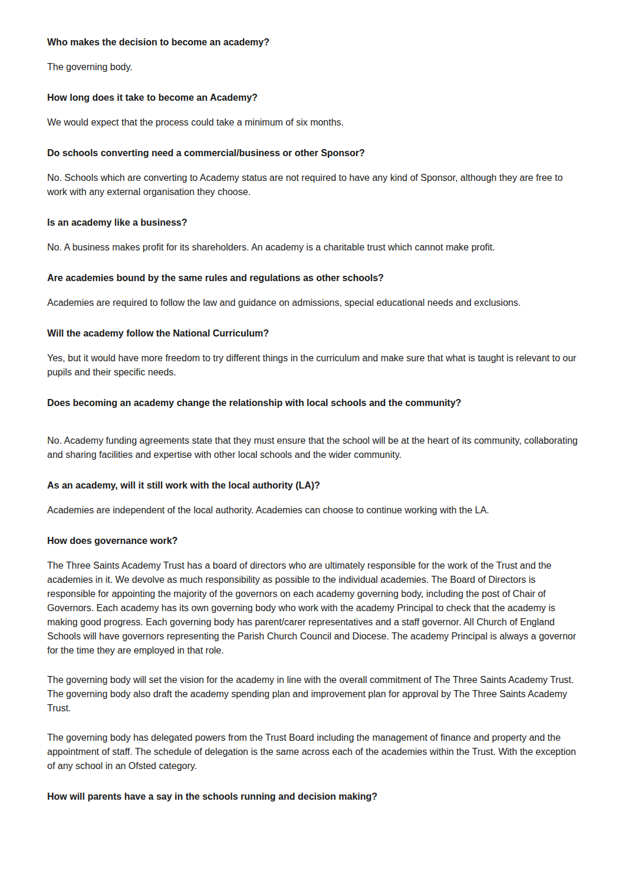Who makes the decision to become an academy?
The governing body.
How long does it take to become an Academy?
We would expect that the process could take a minimum of six months.
Do schools converting need a commercial/business or other Sponsor?
No. Schools which are converting to Academy status are not required to have any kind of Sponsor, although they are free to work with any external organisation they choose.
Is an academy like a business?
No. A business makes profit for its shareholders. An academy is a charitable trust which cannot make profit.
Are academies bound by the same rules and regulations as other schools?
Academies are required to follow the law and guidance on admissions, special educational needs and exclusions.
Will the academy follow the National Curriculum?
Yes, but it would have more freedom to try different things in the curriculum and make sure that what is taught is relevant to our pupils and their specific needs.
Does becoming an academy change the relationship with local schools and the community?
No. Academy funding agreements state that they must ensure that the school will be at the heart of its community, collaborating and sharing facilities and expertise with other local schools and the wider community.
As an academy, will it still work with the local authority (LA)?
Academies are independent of the local authority. Academies can choose to continue working with the LA.
How does governance work?
The Three Saints Academy Trust has a board of directors who are ultimately responsible for the work of the Trust and the academies in it. We devolve as much responsibility as possible to the individual academies. The Board of Directors is responsible for appointing the majority of the governors on each academy governing body, including the post of Chair of Governors. Each academy has its own governing body who work with the academy Principal to check that the academy is making good progress. Each governing body has parent/carer representatives and a staff governor. All Church of England Schools will have governors representing the Parish Church Council and Diocese. The academy Principal is always a governor for the time they are employed in that role.
The governing body will set the vision for the academy in line with the overall commitment of The Three Saints Academy Trust. The governing body also draft the academy spending plan and improvement plan for approval by The Three Saints Academy Trust.
The governing body has delegated powers from the Trust Board including the management of finance and property and the appointment of staff. The schedule of delegation is the same across each of the academies within the Trust. With the exception of any school in an Ofsted category.
How will parents have a say in the schools running and decision making?